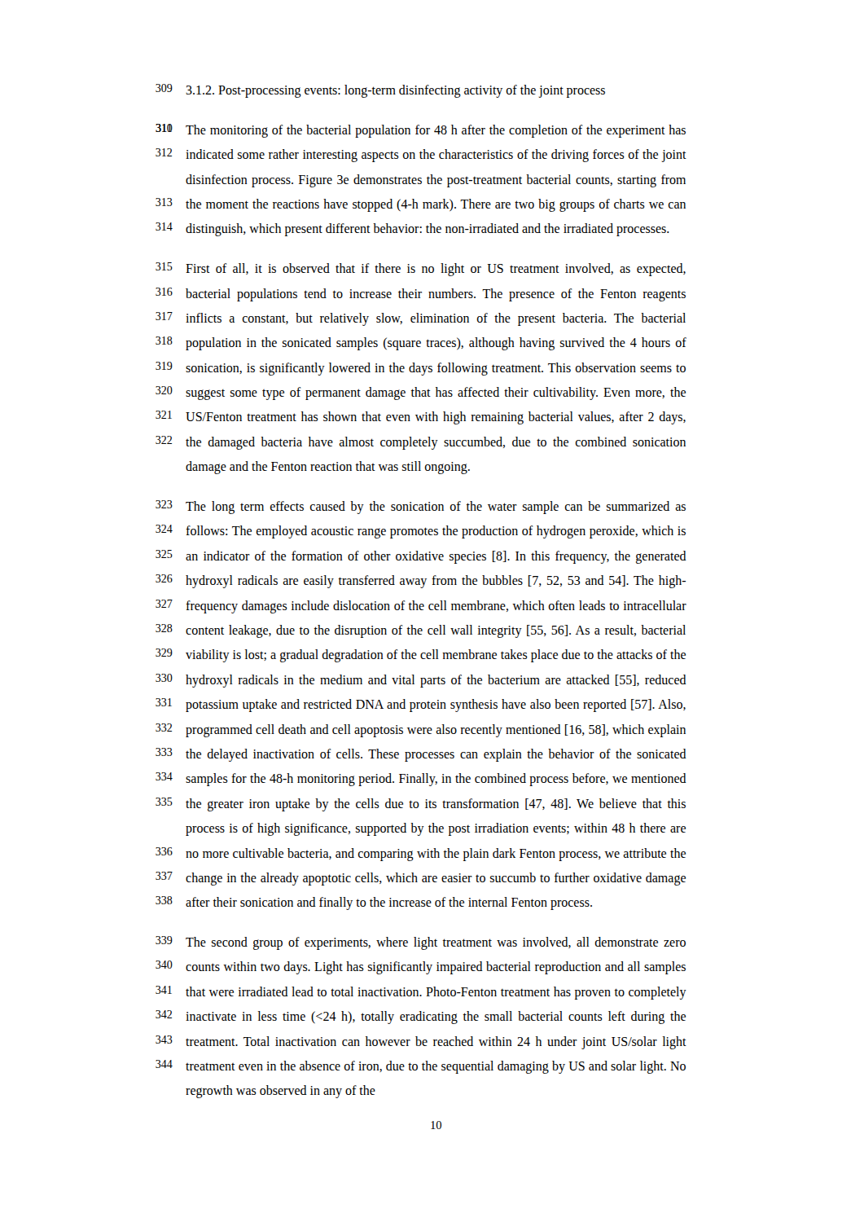3093.1.2. Post-processing events: long-term disinfecting activity of the joint process
310 The monitoring of the bacterial population for 48 h after the completion of the experiment has 311indicated some rather interesting aspects on the characteristics of the driving forces of the joint 312disinfection process. Figure 3e demonstrates the post-treatment bacterial counts, starting from the 313moment the reactions have stopped (4-h mark). There are two big groups of charts we can distinguish, 314which present different behavior: the non-irradiated and the irradiated processes.
315 First of all, it is observed that if there is no light or US treatment involved, as expected, bacterial 316populations tend to increase their numbers. The presence of the Fenton reagents inflicts a constant, but 317relatively slow, elimination of the present bacteria. The bacterial population in the sonicated samples 318(square traces), although having survived the 4 hours of sonication, is significantly lowered in the days 319following treatment. This observation seems to suggest some type of permanent damage that has 320affected their cultivability. Even more, the US/Fenton treatment has shown that even with high 321remaining bacterial values, after 2 days, the damaged bacteria have almost completely succumbed, due 322to the combined sonication damage and the Fenton reaction that was still ongoing.
323 The long term effects caused by the sonication of the water sample can be summarized as follows: The 324employed acoustic range promotes the production of hydrogen peroxide, which is an indicator of the 325formation of other oxidative species [8]. In this frequency, the generated hydroxyl radicals are easily 326transferred away from the bubbles [7, 52, 53 and 54]. The high-frequency damages include dislocation 327of the cell membrane, which often leads to intracellular content leakage, due to the disruption of the 328cell wall integrity [55, 56]. As a result, bacterial viability is lost; a gradual degradation of the cell 329membrane takes place due to the attacks of the hydroxyl radicals in the medium and vital parts of the 330bacterium are attacked [55], reduced potassium uptake and restricted DNA and protein synthesis have 331also been reported [57]. Also, programmed cell death and cell apoptosis were also recently mentioned 332[16, 58], which explain the delayed inactivation of cells. These processes can explain the behavior of 333the sonicated samples for the 48-h monitoring period. Finally, in the combined process before, we 334mentioned the greater iron uptake by the cells due to its transformation [47, 48]. We believe that this 335process is of high significance, supported by the post irradiation events; within 48 h there are no more 336cultivable bacteria, and comparing with the plain dark Fenton process, we attribute the change in the 337already apoptotic cells, which are easier to succumb to further oxidative damage after their sonication 338and finally to the increase of the internal Fenton process.
339 The second group of experiments, where light treatment was involved, all demonstrate zero counts 340within two days. Light has significantly impaired bacterial reproduction and all samples that were 341irradiated lead to total inactivation. Photo-Fenton treatment has proven to completely inactivate in less 342time (<24 h), totally eradicating the small bacterial counts left during the treatment. Total inactivation 343can however be reached within 24 h under joint US/solar light treatment even in the absence of iron, 344due to the sequential damaging by US and solar light. No regrowth was observed in any of the
10